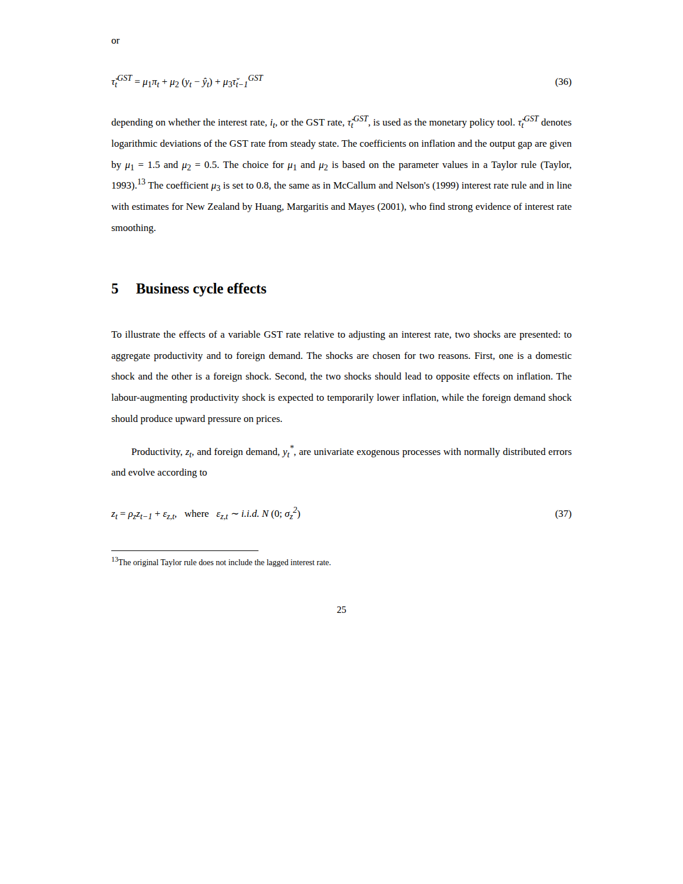or
τ̌tGST = μ1πt + μ2 (yt − ŷt) + μ3τ̌t−1GST
(36)
depending on whether the interest rate, it, or the GST rate, τ̌tGST, is used as the monetary policy tool. τ̌tGST denotes logarithmic deviations of the GST rate from steady state. The coefficients on inflation and the output gap are given by μ1 = 1.5 and μ2 = 0.5. The choice for μ1 and μ2 is based on the parameter values in a Taylor rule (Taylor, 1993).13 The coefficient μ3 is set to 0.8, the same as in McCallum and Nelson's (1999) interest rate rule and in line with estimates for New Zealand by Huang, Margaritis and Mayes (2001), who find strong evidence of interest rate smoothing.
5 Business cycle effects
To illustrate the effects of a variable GST rate relative to adjusting an interest rate, two shocks are presented: to aggregate productivity and to foreign demand. The shocks are chosen for two reasons. First, one is a domestic shock and the other is a foreign shock. Second, the two shocks should lead to opposite effects on inflation. The labour-augmenting productivity shock is expected to temporarily lower inflation, while the foreign demand shock should produce upward pressure on prices.
Productivity, zt, and foreign demand, yt*, are univariate exogenous processes with normally distributed errors and evolve according to
zt = ρzzt−1 + εz,t, where εz,t ∼ i.i.d. N (0; σz2)
(37)
13The original Taylor rule does not include the lagged interest rate.
25